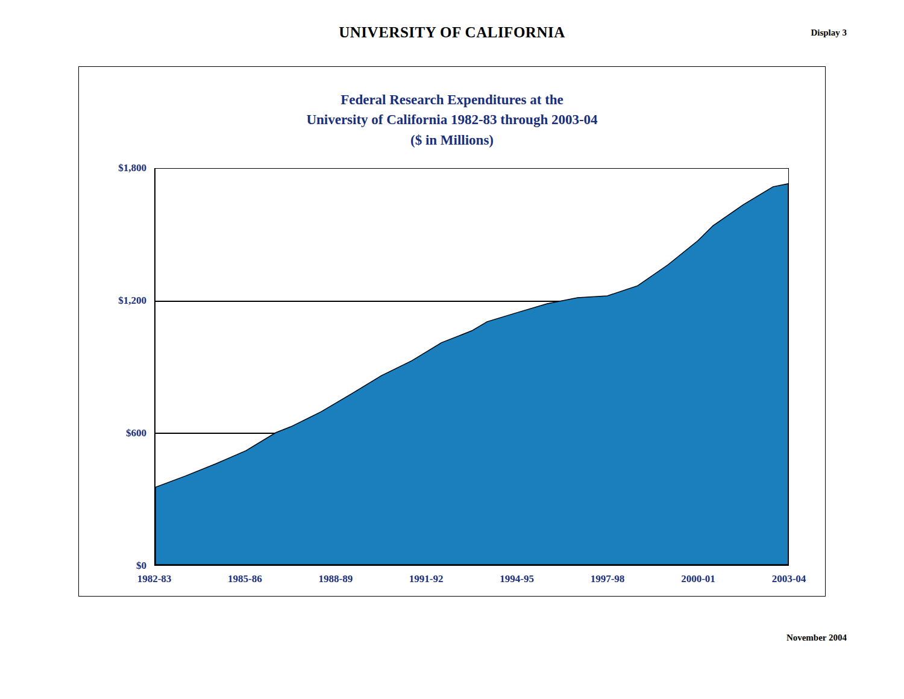UNIVERSITY OF CALIFORNIA
Display 3
Federal Research Expenditures at the
University of California 1982-83 through 2003-04
($ in Millions)
$1,800 $1,200 $600 $0
1982-83 1985-86 1988-89 1991-92 1994-95 1997-98 2000-01 2003-04
November 2004